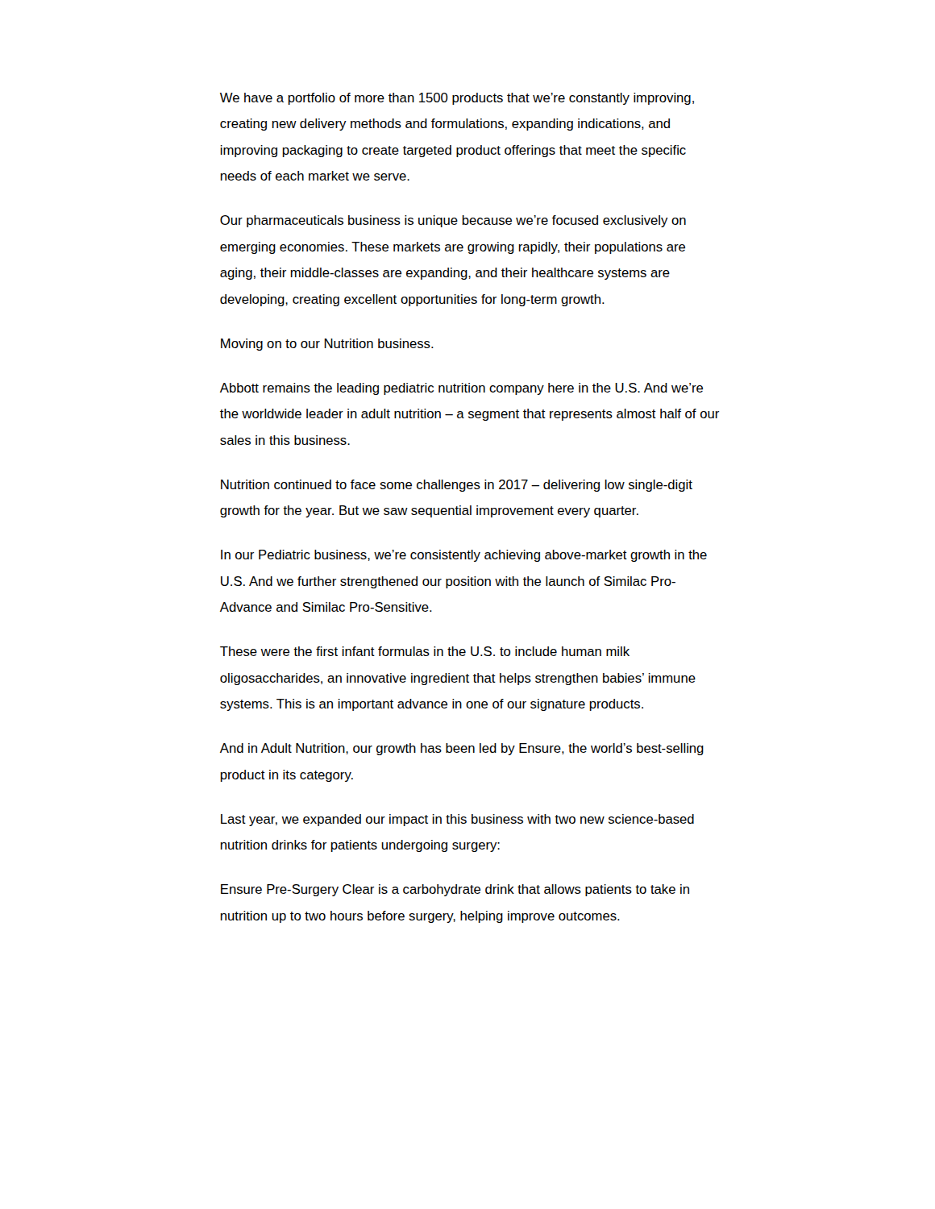We have a portfolio of more than 1500 products that we’re constantly improving, creating new delivery methods and formulations, expanding indications, and improving packaging to create targeted product offerings that meet the specific needs of each market we serve.
Our pharmaceuticals business is unique because we’re focused exclusively on emerging economies. These markets are growing rapidly, their populations are aging, their middle-classes are expanding, and their healthcare systems are developing, creating excellent opportunities for long-term growth.
Moving on to our Nutrition business.
Abbott remains the leading pediatric nutrition company here in the U.S. And we’re the worldwide leader in adult nutrition – a segment that represents almost half of our sales in this business.
Nutrition continued to face some challenges in 2017 – delivering low single-digit growth for the year. But we saw sequential improvement every quarter.
In our Pediatric business, we’re consistently achieving above-market growth in the U.S. And we further strengthened our position with the launch of Similac Pro-Advance and Similac Pro-Sensitive.
These were the first infant formulas in the U.S. to include human milk oligosaccharides, an innovative ingredient that helps strengthen babies’ immune systems. This is an important advance in one of our signature products.
And in Adult Nutrition, our growth has been led by Ensure, the world’s best-selling product in its category.
Last year, we expanded our impact in this business with two new science-based nutrition drinks for patients undergoing surgery:
Ensure Pre-Surgery Clear is a carbohydrate drink that allows patients to take in nutrition up to two hours before surgery, helping improve outcomes.